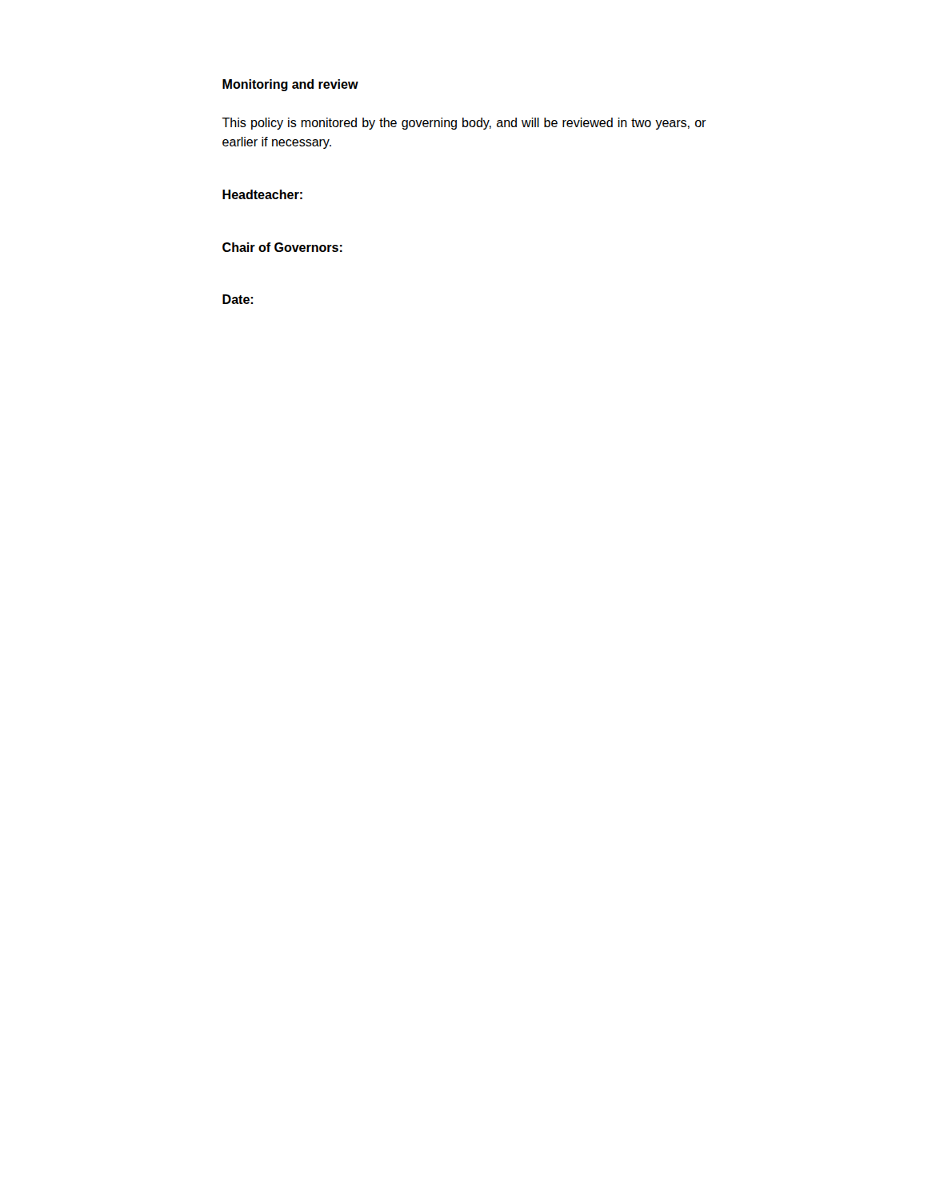Monitoring and review
This policy is monitored by the governing body, and will be reviewed in two years, or earlier if necessary.
Headteacher:
Chair of Governors:
Date: